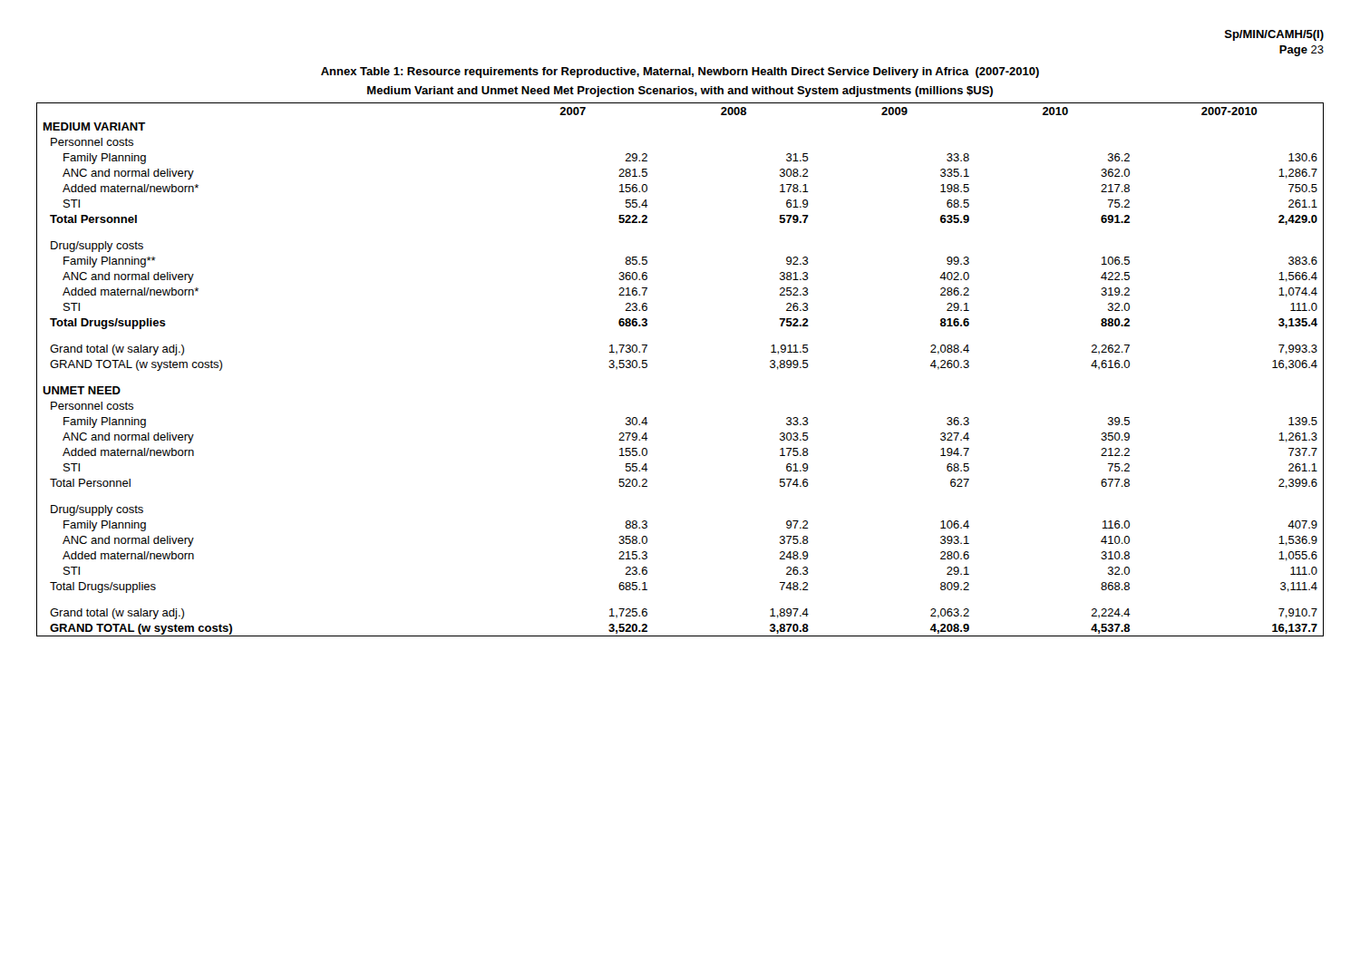Sp/MIN/CAMH/5(I)
Page 23
Annex Table 1: Resource requirements for Reproductive, Maternal, Newborn Health Direct Service Delivery in Africa (2007-2010)
Medium Variant and Unmet Need Met Projection Scenarios, with and without System adjustments (millions $US)
| | 2007 | 2008 | 2009 | 2010 | 2007-2010 |
| --- | --- | --- | --- | --- | --- |
| MEDIUM VARIANT | | | | | |
| Personnel costs | | | | | |
| Family Planning | 29.2 | 31.5 | 33.8 | 36.2 | 130.6 |
| ANC and normal delivery | 281.5 | 308.2 | 335.1 | 362.0 | 1,286.7 |
| Added maternal/newborn* | 156.0 | 178.1 | 198.5 | 217.8 | 750.5 |
| STI | 55.4 | 61.9 | 68.5 | 75.2 | 261.1 |
| Total Personnel | 522.2 | 579.7 | 635.9 | 691.2 | 2,429.0 |
| Drug/supply costs | | | | | |
| Family Planning** | 85.5 | 92.3 | 99.3 | 106.5 | 383.6 |
| ANC and normal delivery | 360.6 | 381.3 | 402.0 | 422.5 | 1,566.4 |
| Added maternal/newborn* | 216.7 | 252.3 | 286.2 | 319.2 | 1,074.4 |
| STI | 23.6 | 26.3 | 29.1 | 32.0 | 111.0 |
| Total Drugs/supplies | 686.3 | 752.2 | 816.6 | 880.2 | 3,135.4 |
| Grand total (w salary adj.) | 1,730.7 | 1,911.5 | 2,088.4 | 2,262.7 | 7,993.3 |
| GRAND TOTAL (w system costs) | 3,530.5 | 3,899.5 | 4,260.3 | 4,616.0 | 16,306.4 |
| UNMET NEED | | | | | |
| Personnel costs | | | | | |
| Family Planning | 30.4 | 33.3 | 36.3 | 39.5 | 139.5 |
| ANC and normal delivery | 279.4 | 303.5 | 327.4 | 350.9 | 1,261.3 |
| Added maternal/newborn | 155.0 | 175.8 | 194.7 | 212.2 | 737.7 |
| STI | 55.4 | 61.9 | 68.5 | 75.2 | 261.1 |
| Total Personnel | 520.2 | 574.6 | 627 | 677.8 | 2,399.6 |
| Drug/supply costs | | | | | |
| Family Planning | 88.3 | 97.2 | 106.4 | 116.0 | 407.9 |
| ANC and normal delivery | 358.0 | 375.8 | 393.1 | 410.0 | 1,536.9 |
| Added maternal/newborn | 215.3 | 248.9 | 280.6 | 310.8 | 1,055.6 |
| STI | 23.6 | 26.3 | 29.1 | 32.0 | 111.0 |
| Total Drugs/supplies | 685.1 | 748.2 | 809.2 | 868.8 | 3,111.4 |
| Grand total (w salary adj.) | 1,725.6 | 1,897.4 | 2,063.2 | 2,224.4 | 7,910.7 |
| GRAND TOTAL (w system costs) | 3,520.2 | 3,870.8 | 4,208.9 | 4,537.8 | 16,137.7 |